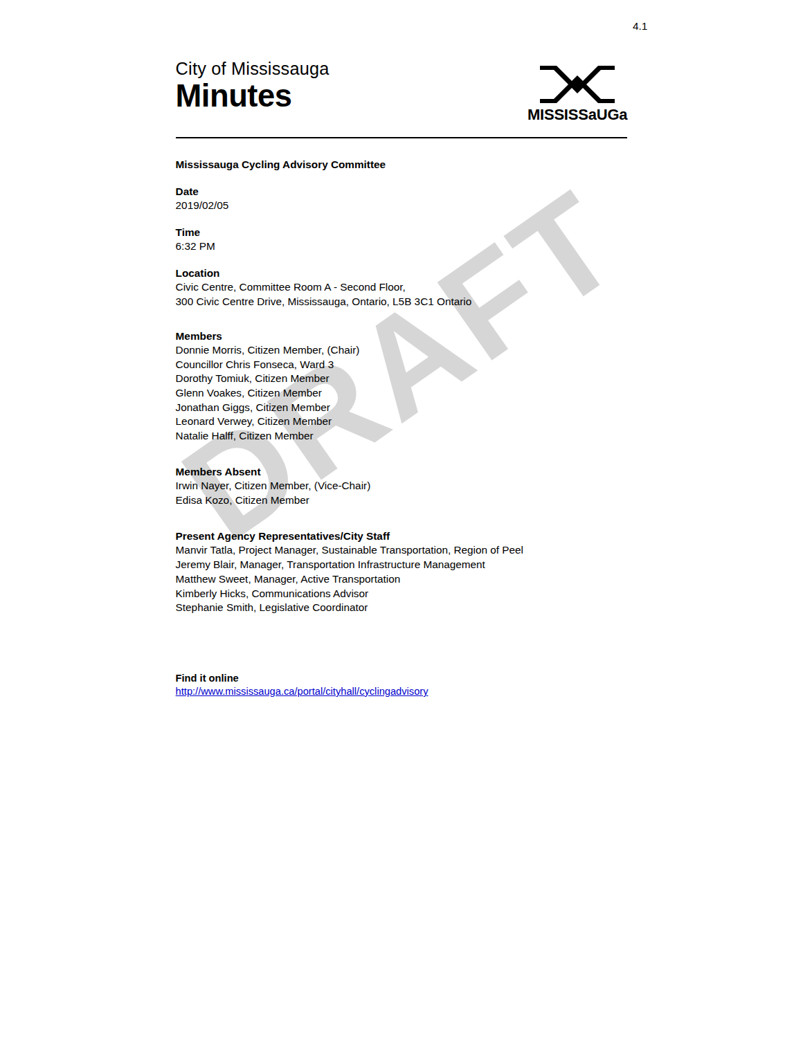4.1
City of Mississauga
Minutes
MISSISSaUGa
Mississauga Cycling Advisory Committee
Date
2019/02/05
Time
6:32 PM
Location
Civic Centre, Committee Room A - Second Floor,
300 Civic Centre Drive, Mississauga, Ontario, L5B 3C1 Ontario
Members
Donnie Morris, Citizen Member, (Chair)
Councillor Chris Fonseca, Ward 3
Dorothy Tomiuk, Citizen Member
Glenn Voakes, Citizen Member
Jonathan Giggs, Citizen Member
Leonard Verwey, Citizen Member
Natalie Halff, Citizen Member
Members Absent
Irwin Nayer, Citizen Member, (Vice-Chair)
Edisa Kozo, Citizen Member
Present Agency Representatives/City Staff
Manvir Tatla, Project Manager, Sustainable Transportation, Region of Peel
Jeremy Blair, Manager, Transportation Infrastructure Management
Matthew Sweet, Manager, Active Transportation
Kimberly Hicks, Communications Advisor
Stephanie Smith, Legislative Coordinator
DRAFT
Find it online
http://www.mississauga.ca/portal/cityhall/cyclingadvisory